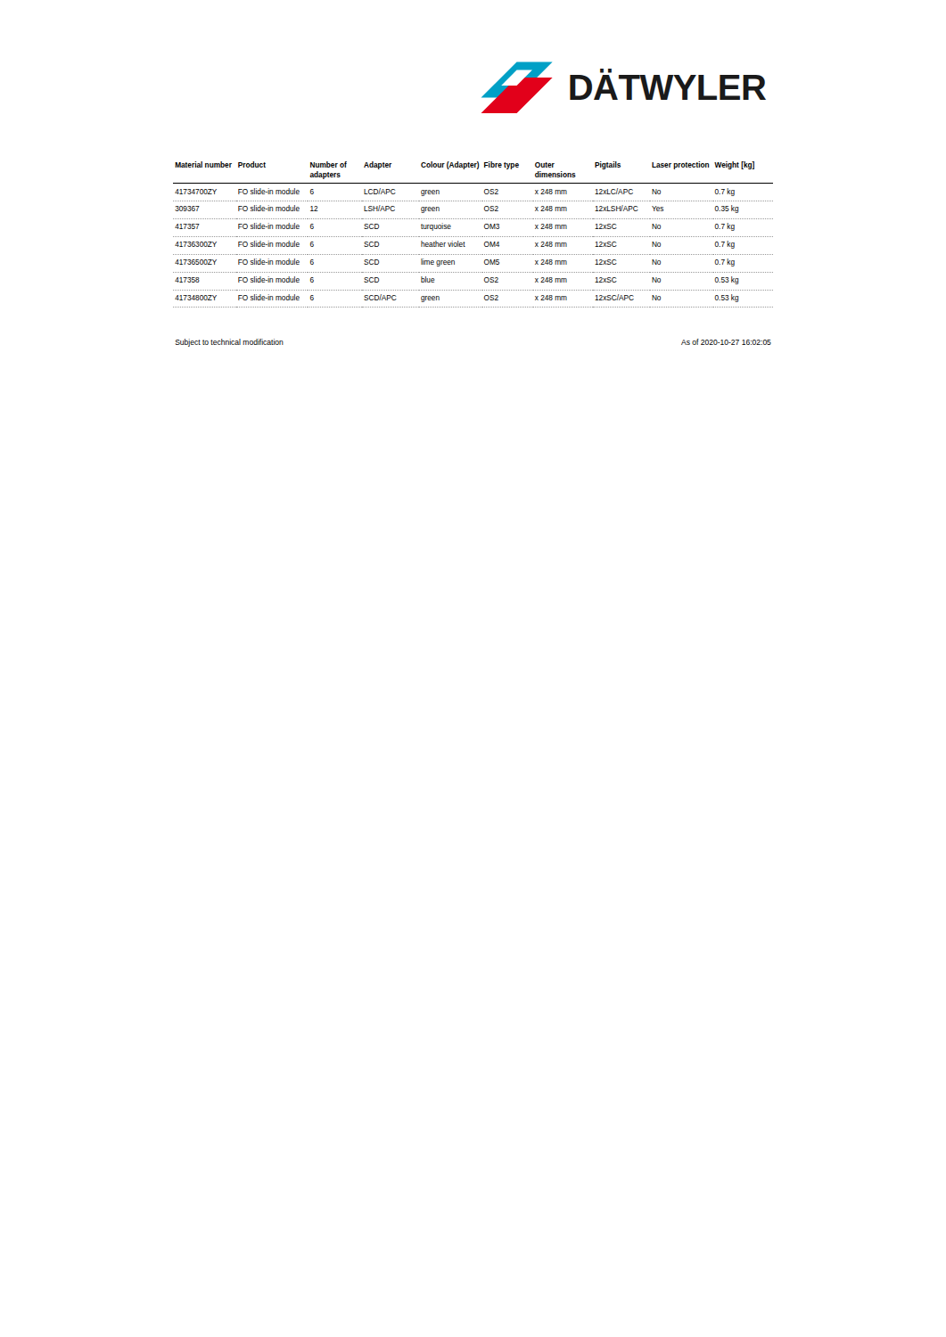DÄTWYLER
| Material number | Product | Number of adapters | Adapter | Colour (Adapter) | Fibre type | Outer dimensions | Pigtails | Laser protection | Weight [kg] |
| --- | --- | --- | --- | --- | --- | --- | --- | --- | --- |
| 41734700ZY | FO slide-in module | 6 | LCD/APC | green | OS2 | x 248 mm | 12xLC/APC | No | 0.7 kg |
| 309367 | FO slide-in module | 12 | LSH/APC | green | OS2 | x 248 mm | 12xLSH/APC | Yes | 0.35 kg |
| 417357 | FO slide-in module | 6 | SCD | turquoise | OM3 | x 248 mm | 12xSC | No | 0.7 kg |
| 41736300ZY | FO slide-in module | 6 | SCD | heather violet | OM4 | x 248 mm | 12xSC | No | 0.7 kg |
| 41736500ZY | FO slide-in module | 6 | SCD | lime green | OM5 | x 248 mm | 12xSC | No | 0.7 kg |
| 417358 | FO slide-in module | 6 | SCD | blue | OS2 | x 248 mm | 12xSC | No | 0.53 kg |
| 41734800ZY | FO slide-in module | 6 | SCD/APC | green | OS2 | x 248 mm | 12xSC/APC | No | 0.53 kg |
Subject to technical modification
As of 2020-10-27 16:02:05